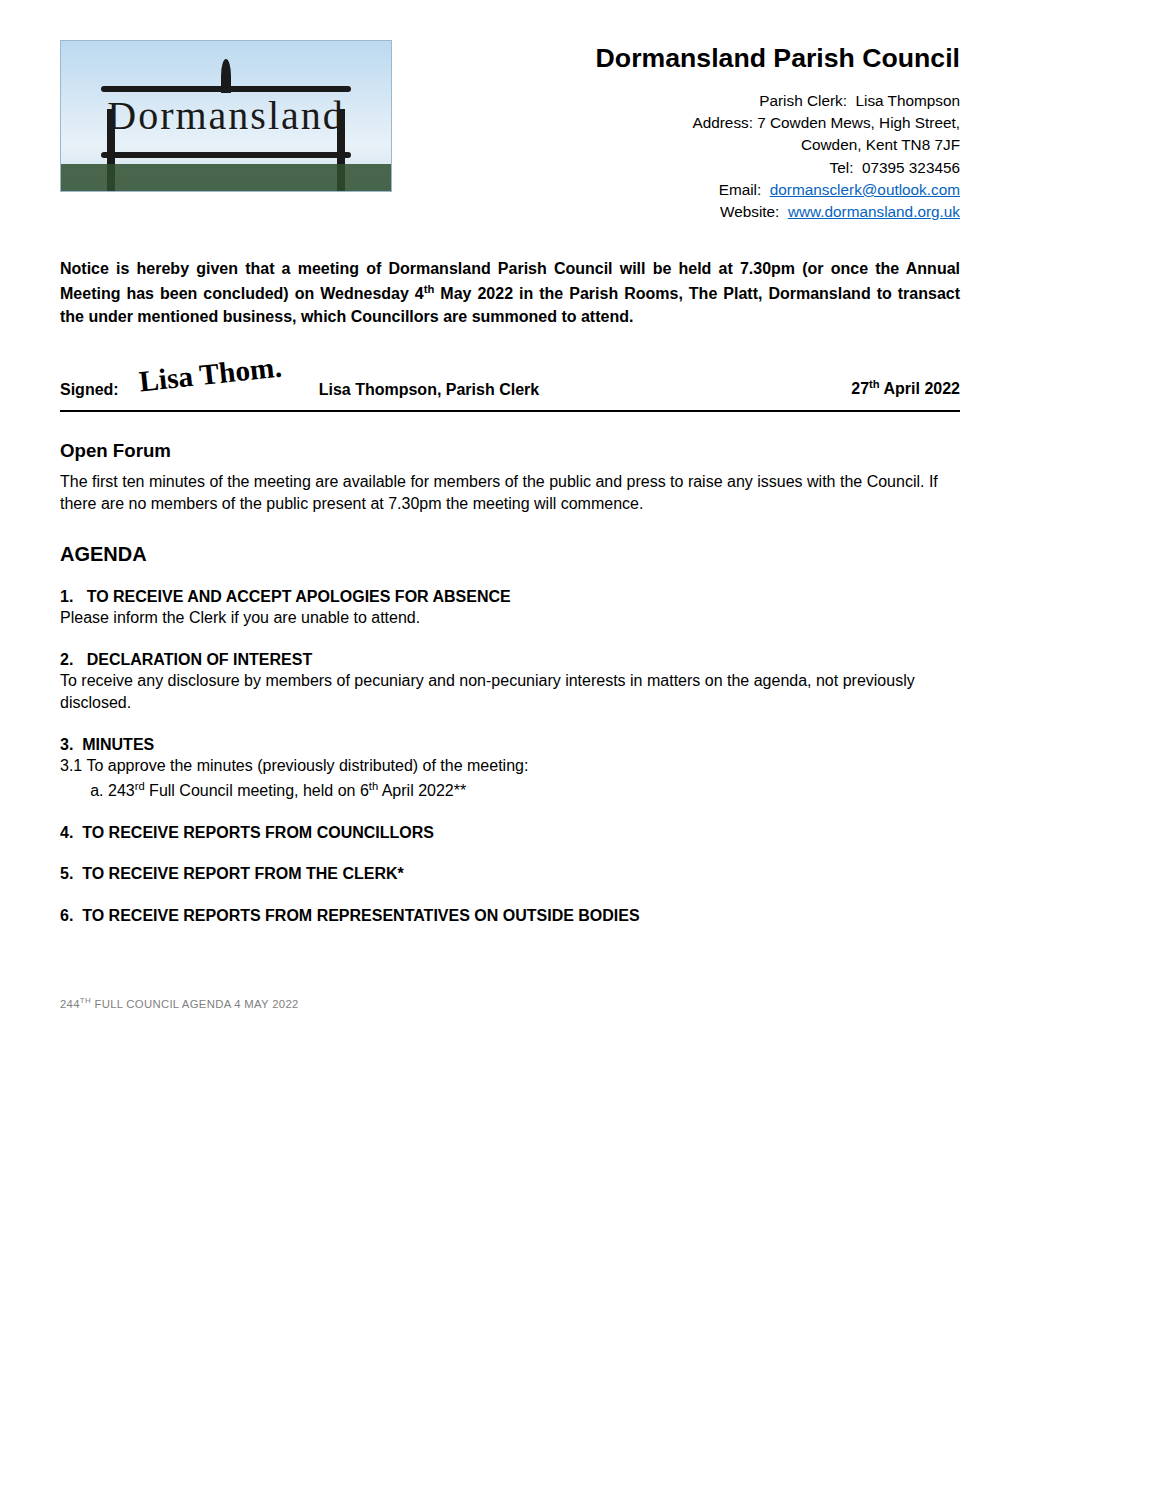Dormansland
Dormansland Parish Council
Parish Clerk: Lisa Thompson
Address: 7 Cowden Mews, High Street,
Cowden, Kent TN8 7JF
Tel: 07395 323456
Email: dormansclerk@outlook.com
Website: www.dormansland.org.uk
Notice is hereby given that a meeting of Dormansland Parish Council will be held at 7.30pm (or once the Annual Meeting has been concluded) on Wednesday 4th May 2022 in the Parish Rooms, The Platt, Dormansland to transact the under mentioned business, which Councillors are summoned to attend.
Signed:
Lisa Thom.
Lisa Thompson, Parish Clerk
27th April 2022
Open Forum
The first ten minutes of the meeting are available for members of the public and press to raise any issues with the Council. If there are no members of the public present at 7.30pm the meeting will commence.
AGENDA
1. TO RECEIVE AND ACCEPT APOLOGIES FOR ABSENCE
Please inform the Clerk if you are unable to attend.
2. DECLARATION OF INTEREST
To receive any disclosure by members of pecuniary and non-pecuniary interests in matters on the agenda, not previously disclosed.
3. MINUTES
3.1 To approve the minutes (previously distributed) of the meeting:
243rd Full Council meeting, held on 6th April 2022**
4. TO RECEIVE REPORTS FROM COUNCILLORS
5. TO RECEIVE REPORT FROM THE CLERK*
6. TO RECEIVE REPORTS FROM REPRESENTATIVES ON OUTSIDE BODIES
244TH FULL COUNCIL AGENDA 4 MAY 2022